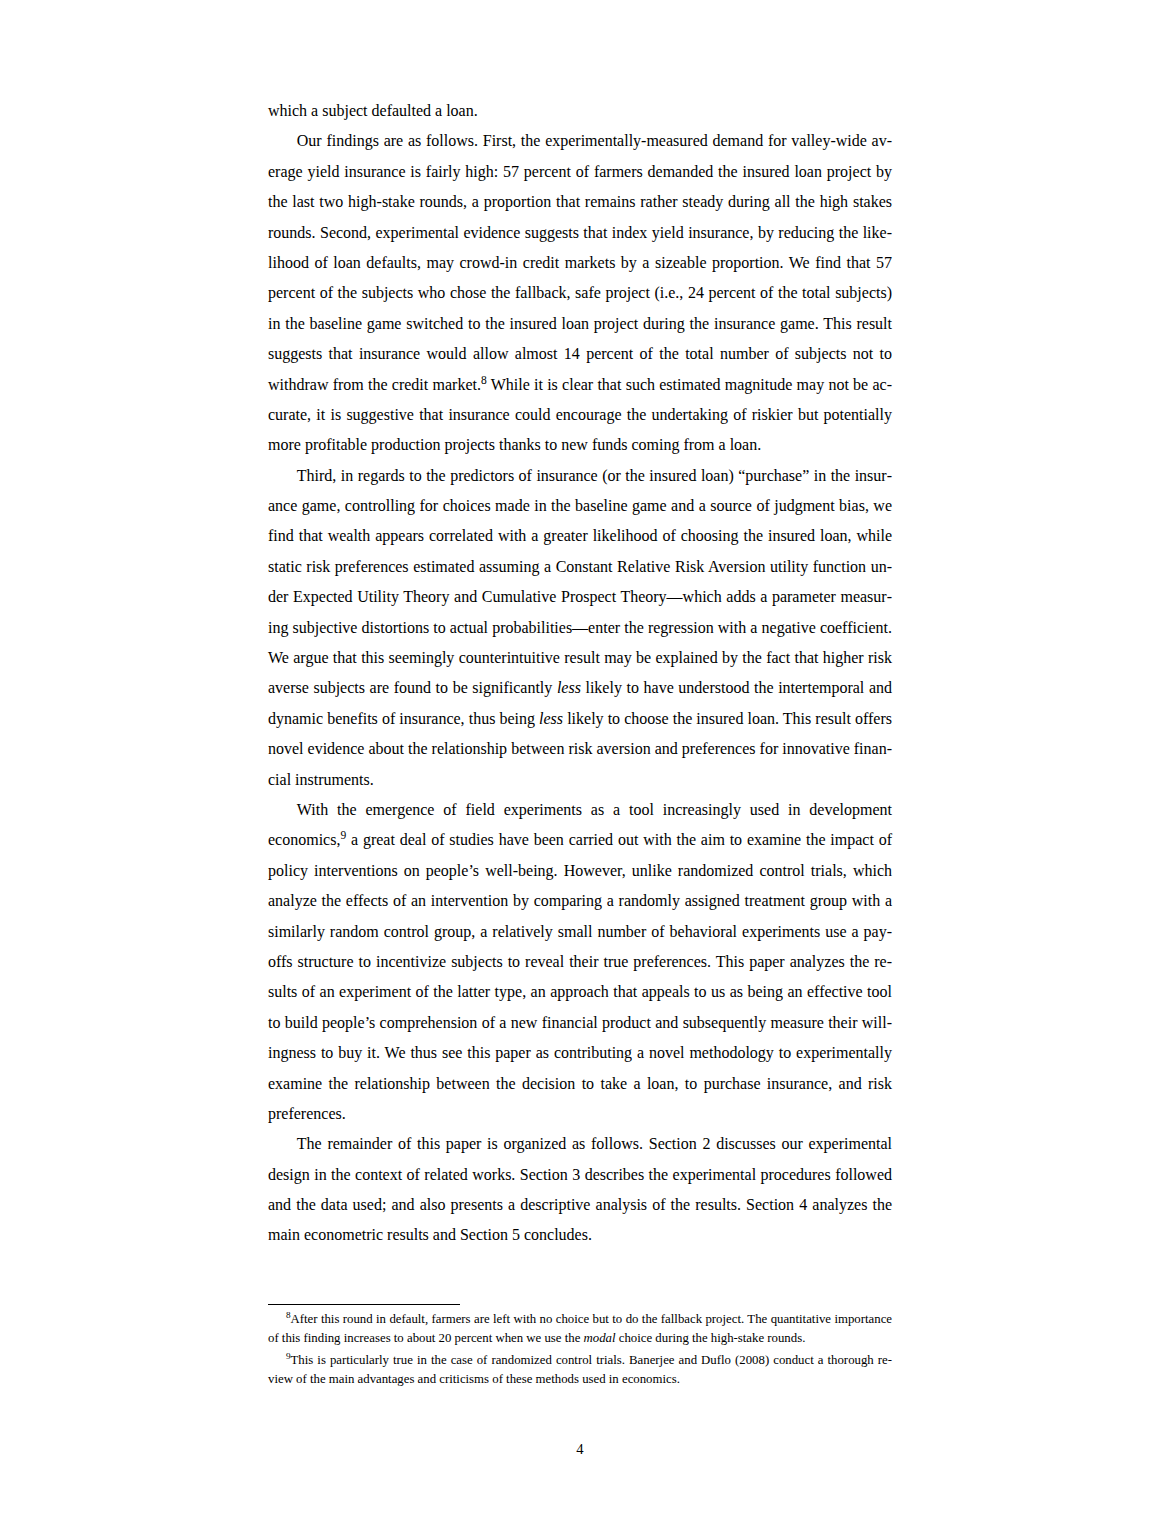which a subject defaulted a loan.
Our findings are as follows. First, the experimentally-measured demand for valley-wide average yield insurance is fairly high: 57 percent of farmers demanded the insured loan project by the last two high-stake rounds, a proportion that remains rather steady during all the high stakes rounds. Second, experimental evidence suggests that index yield insurance, by reducing the likelihood of loan defaults, may crowd-in credit markets by a sizeable proportion. We find that 57 percent of the subjects who chose the fallback, safe project (i.e., 24 percent of the total subjects) in the baseline game switched to the insured loan project during the insurance game. This result suggests that insurance would allow almost 14 percent of the total number of subjects not to withdraw from the credit market.8 While it is clear that such estimated magnitude may not be accurate, it is suggestive that insurance could encourage the undertaking of riskier but potentially more profitable production projects thanks to new funds coming from a loan.
Third, in regards to the predictors of insurance (or the insured loan) “purchase” in the insurance game, controlling for choices made in the baseline game and a source of judgment bias, we find that wealth appears correlated with a greater likelihood of choosing the insured loan, while static risk preferences estimated assuming a Constant Relative Risk Aversion utility function under Expected Utility Theory and Cumulative Prospect Theory—which adds a parameter measuring subjective distortions to actual probabilities—enter the regression with a negative coefficient. We argue that this seemingly counterintuitive result may be explained by the fact that higher risk averse subjects are found to be significantly less likely to have understood the intertemporal and dynamic benefits of insurance, thus being less likely to choose the insured loan. This result offers novel evidence about the relationship between risk aversion and preferences for innovative financial instruments.
With the emergence of field experiments as a tool increasingly used in development economics,9 a great deal of studies have been carried out with the aim to examine the impact of policy interventions on people’s well-being. However, unlike randomized control trials, which analyze the effects of an intervention by comparing a randomly assigned treatment group with a similarly random control group, a relatively small number of behavioral experiments use a payoffs structure to incentivize subjects to reveal their true preferences. This paper analyzes the results of an experiment of the latter type, an approach that appeals to us as being an effective tool to build people’s comprehension of a new financial product and subsequently measure their willingness to buy it. We thus see this paper as contributing a novel methodology to experimentally examine the relationship between the decision to take a loan, to purchase insurance, and risk preferences.
The remainder of this paper is organized as follows. Section 2 discusses our experimental design in the context of related works. Section 3 describes the experimental procedures followed and the data used; and also presents a descriptive analysis of the results. Section 4 analyzes the main econometric results and Section 5 concludes.
8After this round in default, farmers are left with no choice but to do the fallback project. The quantitative importance of this finding increases to about 20 percent when we use the modal choice during the high-stake rounds.
9This is particularly true in the case of randomized control trials. Banerjee and Duflo (2008) conduct a thorough review of the main advantages and criticisms of these methods used in economics.
4